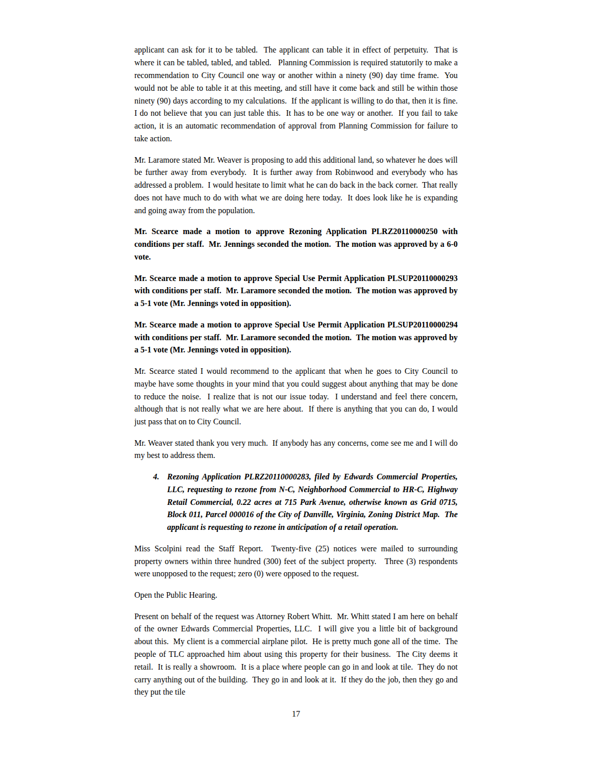applicant can ask for it to be tabled. The applicant can table it in effect of perpetuity. That is where it can be tabled, tabled, and tabled. Planning Commission is required statutorily to make a recommendation to City Council one way or another within a ninety (90) day time frame. You would not be able to table it at this meeting, and still have it come back and still be within those ninety (90) days according to my calculations. If the applicant is willing to do that, then it is fine. I do not believe that you can just table this. It has to be one way or another. If you fail to take action, it is an automatic recommendation of approval from Planning Commission for failure to take action.
Mr. Laramore stated Mr. Weaver is proposing to add this additional land, so whatever he does will be further away from everybody. It is further away from Robinwood and everybody who has addressed a problem. I would hesitate to limit what he can do back in the back corner. That really does not have much to do with what we are doing here today. It does look like he is expanding and going away from the population.
Mr. Scearce made a motion to approve Rezoning Application PLRZ20110000250 with conditions per staff. Mr. Jennings seconded the motion. The motion was approved by a 6-0 vote.
Mr. Scearce made a motion to approve Special Use Permit Application PLSUP20110000293 with conditions per staff. Mr. Laramore seconded the motion. The motion was approved by a 5-1 vote (Mr. Jennings voted in opposition).
Mr. Scearce made a motion to approve Special Use Permit Application PLSUP20110000294 with conditions per staff. Mr. Laramore seconded the motion. The motion was approved by a 5-1 vote (Mr. Jennings voted in opposition).
Mr. Scearce stated I would recommend to the applicant that when he goes to City Council to maybe have some thoughts in your mind that you could suggest about anything that may be done to reduce the noise. I realize that is not our issue today. I understand and feel there concern, although that is not really what we are here about. If there is anything that you can do, I would just pass that on to City Council.
Mr. Weaver stated thank you very much. If anybody has any concerns, come see me and I will do my best to address them.
Rezoning Application PLRZ20110000283, filed by Edwards Commercial Properties, LLC, requesting to rezone from N-C, Neighborhood Commercial to HR-C, Highway Retail Commercial, 0.22 acres at 715 Park Avenue, otherwise known as Grid 0715, Block 011, Parcel 000016 of the City of Danville, Virginia, Zoning District Map. The applicant is requesting to rezone in anticipation of a retail operation.
Miss Scolpini read the Staff Report. Twenty-five (25) notices were mailed to surrounding property owners within three hundred (300) feet of the subject property. Three (3) respondents were unopposed to the request; zero (0) were opposed to the request.
Open the Public Hearing.
Present on behalf of the request was Attorney Robert Whitt. Mr. Whitt stated I am here on behalf of the owner Edwards Commercial Properties, LLC. I will give you a little bit of background about this. My client is a commercial airplane pilot. He is pretty much gone all of the time. The people of TLC approached him about using this property for their business. The City deems it retail. It is really a showroom. It is a place where people can go in and look at tile. They do not carry anything out of the building. They go in and look at it. If they do the job, then they go and they put the tile
17